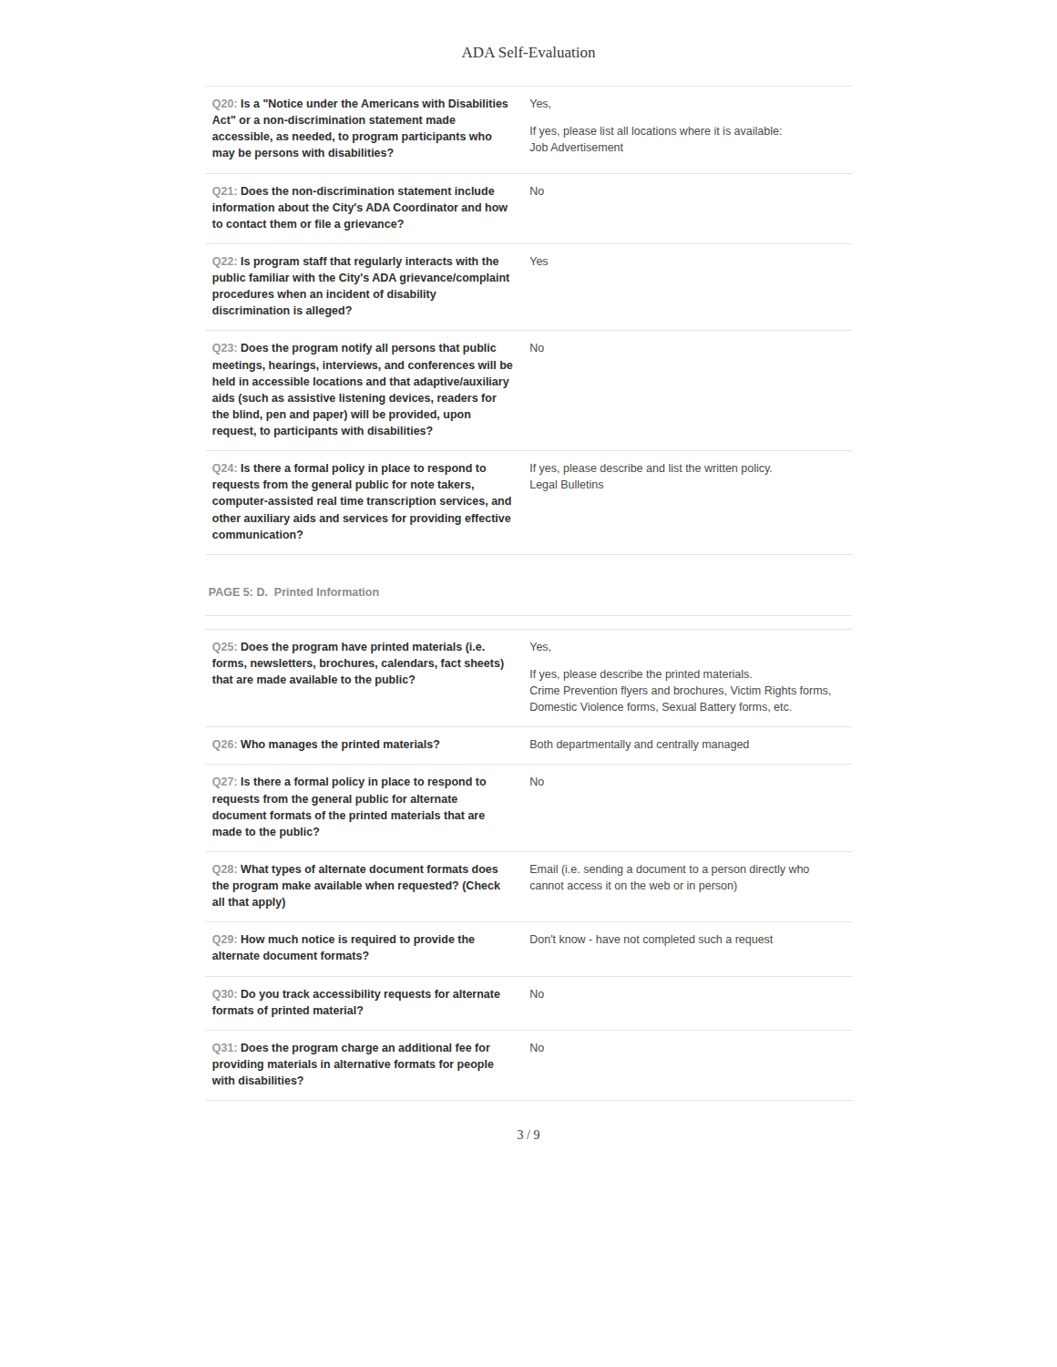ADA Self-Evaluation
| Q20: Is a "Notice under the Americans with Disabilities Act" or a non-discrimination statement made accessible, as needed, to program participants who may be persons with disabilities? | Yes, If yes, please list all locations where it is available: Job Advertisement |
| Q21: Does the non-discrimination statement include information about the City's ADA Coordinator and how to contact them or file a grievance? | No |
| Q22: Is program staff that regularly interacts with the public familiar with the City's ADA grievance/complaint procedures when an incident of disability discrimination is alleged? | Yes |
| Q23: Does the program notify all persons that public meetings, hearings, interviews, and conferences will be held in accessible locations and that adaptive/auxiliary aids (such as assistive listening devices, readers for the blind, pen and paper) will be provided, upon request, to participants with disabilities? | No |
| Q24: Is there a formal policy in place to respond to requests from the general public for note takers, computer-assisted real time transcription services, and other auxiliary aids and services for providing effective communication? | If yes, please describe and list the written policy. Legal Bulletins |
PAGE 5: D. Printed Information
| Q25: Does the program have printed materials (i.e. forms, newsletters, brochures, calendars, fact sheets) that are made available to the public? | Yes, If yes, please describe the printed materials. Crime Prevention flyers and brochures, Victim Rights forms, Domestic Violence forms, Sexual Battery forms, etc. |
| Q26: Who manages the printed materials? | Both departmentally and centrally managed |
| Q27: Is there a formal policy in place to respond to requests from the general public for alternate document formats of the printed materials that are made to the public? | No |
| Q28: What types of alternate document formats does the program make available when requested? (Check all that apply) | Email (i.e. sending a document to a person directly who cannot access it on the web or in person) |
| Q29: How much notice is required to provide the alternate document formats? | Don't know - have not completed such a request |
| Q30: Do you track accessibility requests for alternate formats of printed material? | No |
| Q31: Does the program charge an additional fee for providing materials in alternative formats for people with disabilities? | No |
3 / 9